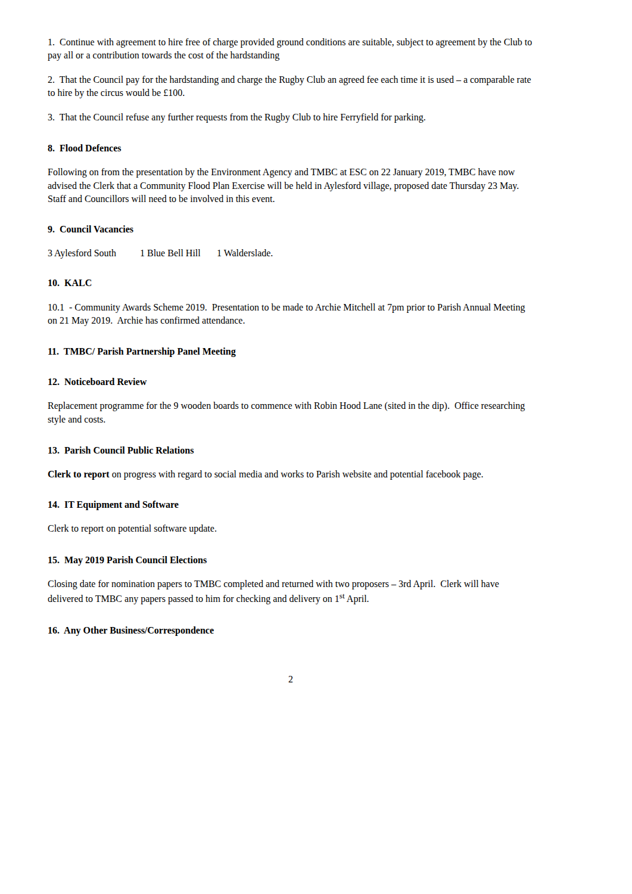1. Continue with agreement to hire free of charge provided ground conditions are suitable, subject to agreement by the Club to pay all or a contribution towards the cost of the hardstanding
2. That the Council pay for the hardstanding and charge the Rugby Club an agreed fee each time it is used – a comparable rate to hire by the circus would be £100.
3. That the Council refuse any further requests from the Rugby Club to hire Ferryfield for parking.
8. Flood Defences
Following on from the presentation by the Environment Agency and TMBC at ESC on 22 January 2019, TMBC have now advised the Clerk that a Community Flood Plan Exercise will be held in Aylesford village, proposed date Thursday 23 May. Staff and Councillors will need to be involved in this event.
9. Council Vacancies
3 Aylesford South 1 Blue Bell Hill 1 Walderslade.
10. KALC
10.1 - Community Awards Scheme 2019. Presentation to be made to Archie Mitchell at 7pm prior to Parish Annual Meeting on 21 May 2019. Archie has confirmed attendance.
11. TMBC/ Parish Partnership Panel Meeting
12. Noticeboard Review
Replacement programme for the 9 wooden boards to commence with Robin Hood Lane (sited in the dip). Office researching style and costs.
13. Parish Council Public Relations
Clerk to report on progress with regard to social media and works to Parish website and potential facebook page.
14. IT Equipment and Software
Clerk to report on potential software update.
15. May 2019 Parish Council Elections
Closing date for nomination papers to TMBC completed and returned with two proposers – 3rd April. Clerk will have delivered to TMBC any papers passed to him for checking and delivery on 1st April.
16. Any Other Business/Correspondence
2